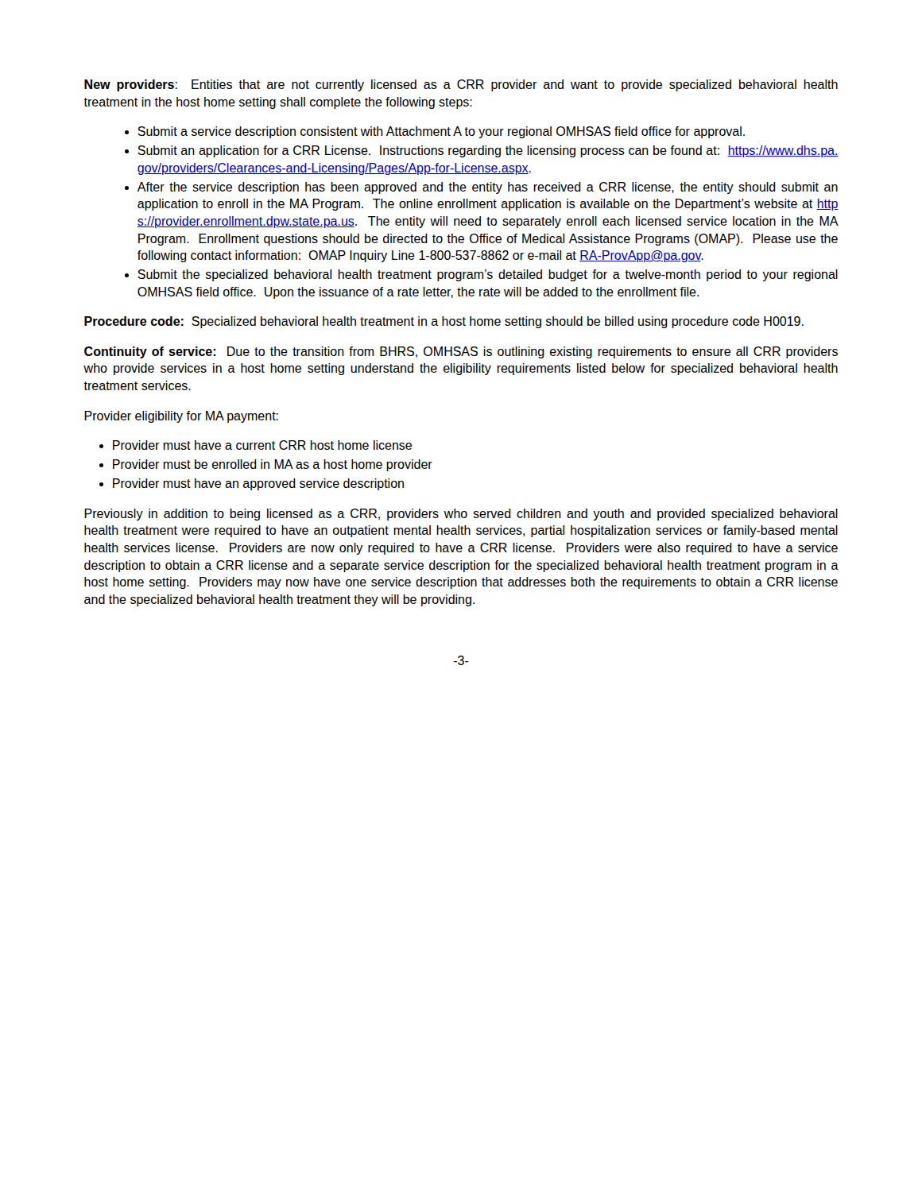New providers: Entities that are not currently licensed as a CRR provider and want to provide specialized behavioral health treatment in the host home setting shall complete the following steps:
Submit a service description consistent with Attachment A to your regional OMHSAS field office for approval.
Submit an application for a CRR License. Instructions regarding the licensing process can be found at: https://www.dhs.pa.gov/providers/Clearances-and-Licensing/Pages/App-for-License.aspx.
After the service description has been approved and the entity has received a CRR license, the entity should submit an application to enroll in the MA Program. The online enrollment application is available on the Department’s website at https://provider.enrollment.dpw.state.pa.us. The entity will need to separately enroll each licensed service location in the MA Program. Enrollment questions should be directed to the Office of Medical Assistance Programs (OMAP). Please use the following contact information: OMAP Inquiry Line 1-800-537-8862 or e-mail at RA-ProvApp@pa.gov.
Submit the specialized behavioral health treatment program’s detailed budget for a twelve-month period to your regional OMHSAS field office. Upon the issuance of a rate letter, the rate will be added to the enrollment file.
Procedure code: Specialized behavioral health treatment in a host home setting should be billed using procedure code H0019.
Continuity of service: Due to the transition from BHRS, OMHSAS is outlining existing requirements to ensure all CRR providers who provide services in a host home setting understand the eligibility requirements listed below for specialized behavioral health treatment services.
Provider eligibility for MA payment:
Provider must have a current CRR host home license
Provider must be enrolled in MA as a host home provider
Provider must have an approved service description
Previously in addition to being licensed as a CRR, providers who served children and youth and provided specialized behavioral health treatment were required to have an outpatient mental health services, partial hospitalization services or family-based mental health services license. Providers are now only required to have a CRR license. Providers were also required to have a service description to obtain a CRR license and a separate service description for the specialized behavioral health treatment program in a host home setting. Providers may now have one service description that addresses both the requirements to obtain a CRR license and the specialized behavioral health treatment they will be providing.
-3-